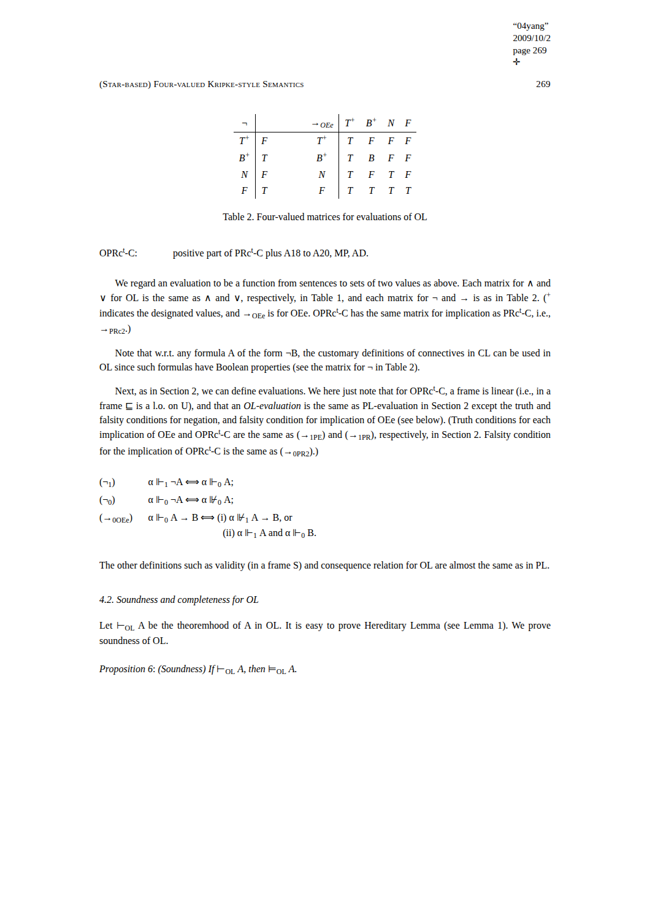“04yang”
2009/10/2
page 269
✛
(Star-based) Four-valued Kripke-style Semantics 269
| ¬ | | | → OEe | T + | B + | N | F |
| T + | F | | T + | T | F | F | F |
| B + | T | | B + | T | B | F | F |
| N | F | | N | T | F | T | F |
| F | T | | F | T | T | T | T |
Table 2. Four-valued matrices for evaluations of OL
OPRct-C: positive part of PRct-C plus A18 to A20, MP, AD.
We regard an evaluation to be a function from sentences to sets of two values as above. Each matrix for ∧ and ∨ for OL is the same as ∧ and ∨, respectively, in Table 1, and each matrix for ¬ and → is as in Table 2. (+ indicates the designated values, and →OEe is for OEe. OPRct-C has the same matrix for implication as PRct-C, i.e., →PRc2.)
Note that w.r.t. any formula A of the form ¬B, the customary definitions of connectives in CL can be used in OL since such formulas have Boolean properties (see the matrix for ¬ in Table 2).
Next, as in Section 2, we can define evaluations. We here just note that for OPRct-C, a frame is linear (i.e., in a frame ⊑ is a l.o. on U), and that an OL-evaluation is the same as PL-evaluation in Section 2 except the truth and falsity conditions for negation, and falsity condition for implication of OEe (see below). (Truth conditions for each implication of OEe and OPRct-C are the same as (→1PE) and (→1PR), respectively, in Section 2. Falsity condition for the implication of OPRct-C is the same as (→0PR2).)
| (¬ 1 ) | α ⊩ 1 ¬A ⟺ α ⊩ 0 A; |
| (¬ 0 ) | α ⊩ 0 ¬A ⟺ α ⊮ 0 A; |
| (→ 0OEe ) | α ⊩ 0 A → B ⟺ (i) α ⊮ 1 A → B, or (ii) α ⊩ 1 A and α ⊩ 0 B. |
The other definitions such as validity (in a frame S) and consequence relation for OL are almost the same as in PL.
4.2. Soundness and completeness for OL
Let ⊢OL A be the theoremhood of A in OL. It is easy to prove Hereditary Lemma (see Lemma 1). We prove soundness of OL.
Proposition 6: (Soundness) If ⊢OL A, then ⊨OL A.